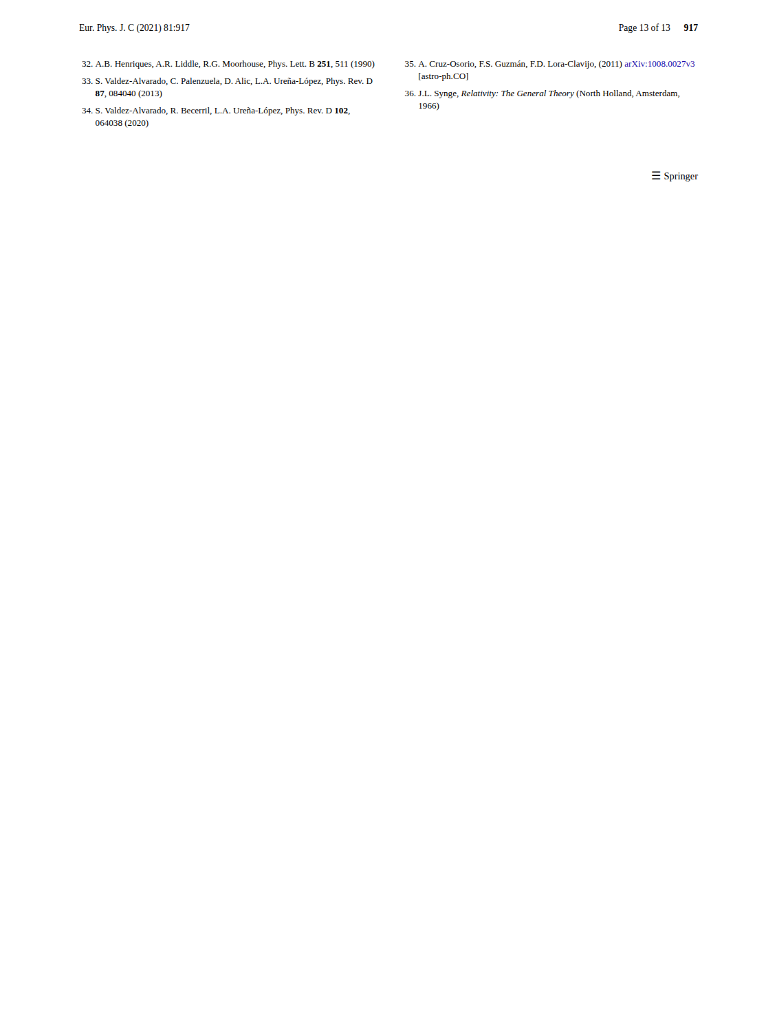Eur. Phys. J. C (2021) 81:917
Page 13 of 13 917
A.B. Henriques, A.R. Liddle, R.G. Moorhouse, Phys. Lett. B 251, 511 (1990)
S. Valdez-Alvarado, C. Palenzuela, D. Alic, L.A. Ureña-López, Phys. Rev. D 87, 084040 (2013)
S. Valdez-Alvarado, R. Becerril, L.A. Ureña-López, Phys. Rev. D 102, 064038 (2020)
A. Cruz-Osorio, F.S. Guzmán, F.D. Lora-Clavijo, (2011) arXiv:1008.0027v3 [astro-ph.CO]
J.L. Synge, Relativity: The General Theory (North Holland, Amsterdam, 1966)
☰Springer